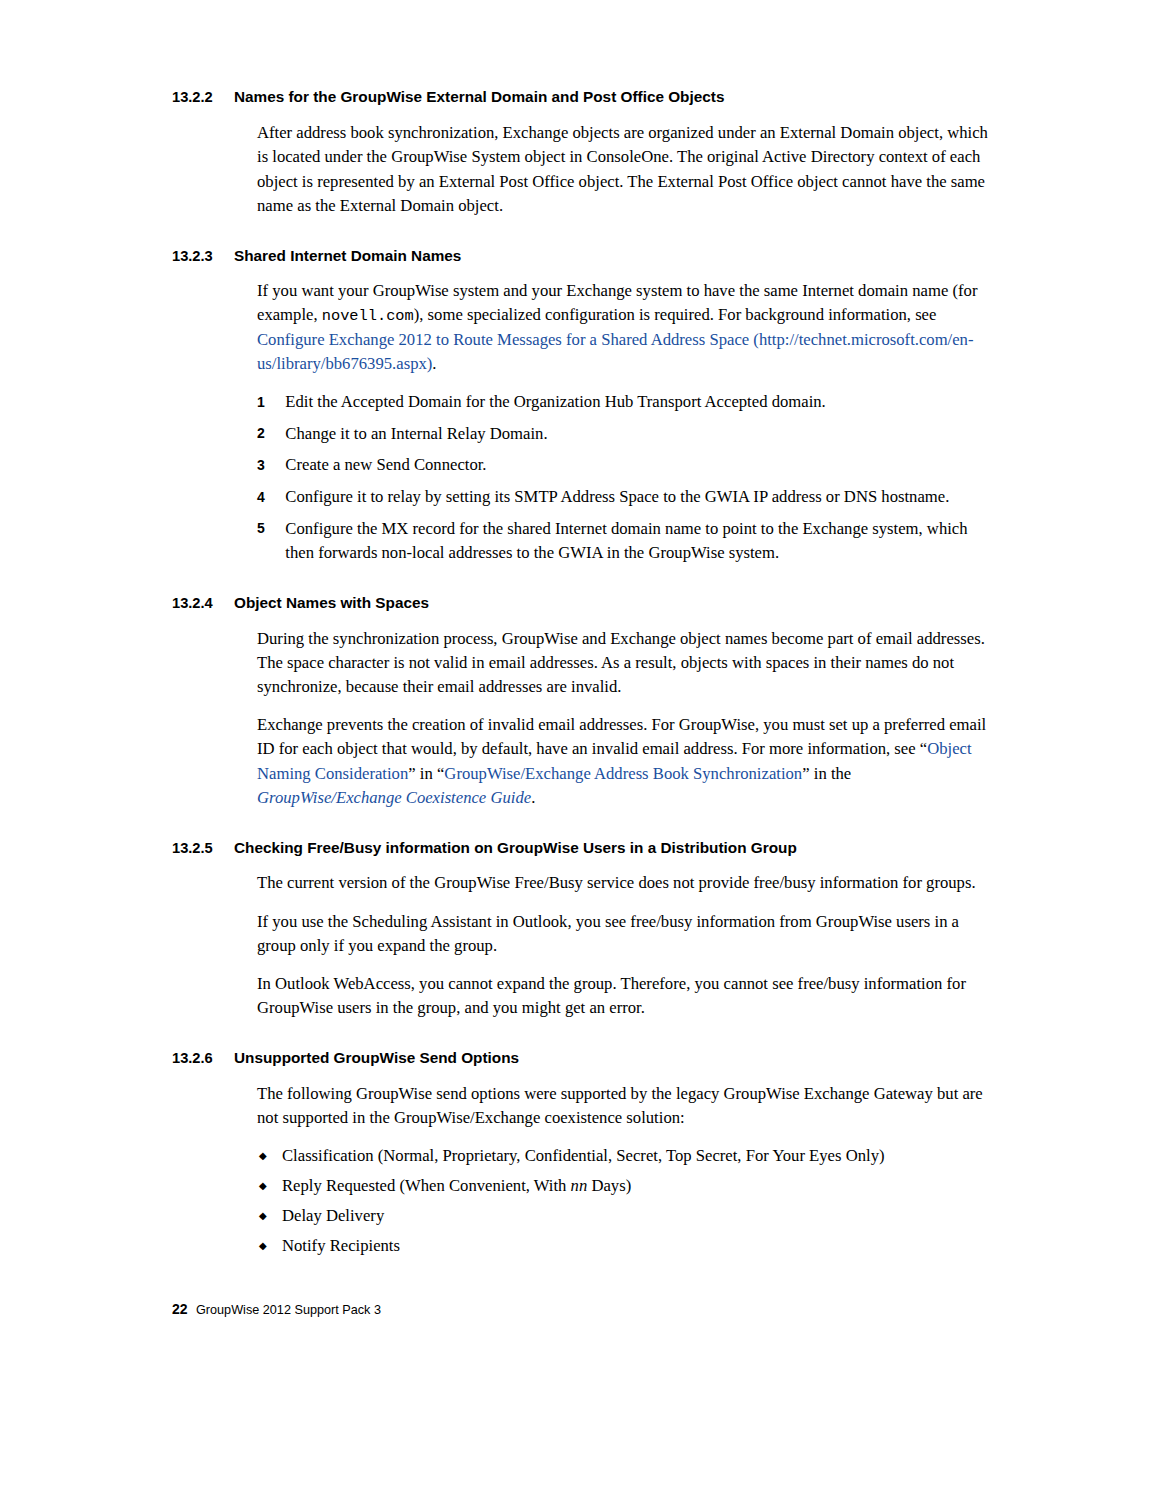13.2.2 Names for the GroupWise External Domain and Post Office Objects
After address book synchronization, Exchange objects are organized under an External Domain object, which is located under the GroupWise System object in ConsoleOne. The original Active Directory context of each object is represented by an External Post Office object. The External Post Office object cannot have the same name as the External Domain object.
13.2.3 Shared Internet Domain Names
If you want your GroupWise system and your Exchange system to have the same Internet domain name (for example, novell.com), some specialized configuration is required. For background information, see Configure Exchange 2012 to Route Messages for a Shared Address Space (http://technet.microsoft.com/en-us/library/bb676395.aspx).
Edit the Accepted Domain for the Organization Hub Transport Accepted domain.
Change it to an Internal Relay Domain.
Create a new Send Connector.
Configure it to relay by setting its SMTP Address Space to the GWIA IP address or DNS hostname.
Configure the MX record for the shared Internet domain name to point to the Exchange system, which then forwards non-local addresses to the GWIA in the GroupWise system.
13.2.4 Object Names with Spaces
During the synchronization process, GroupWise and Exchange object names become part of email addresses. The space character is not valid in email addresses. As a result, objects with spaces in their names do not synchronize, because their email addresses are invalid.
Exchange prevents the creation of invalid email addresses. For GroupWise, you must set up a preferred email ID for each object that would, by default, have an invalid email address. For more information, see “Object Naming Consideration” in “GroupWise/Exchange Address Book Synchronization” in the GroupWise/Exchange Coexistence Guide.
13.2.5 Checking Free/Busy information on GroupWise Users in a Distribution Group
The current version of the GroupWise Free/Busy service does not provide free/busy information for groups.
If you use the Scheduling Assistant in Outlook, you see free/busy information from GroupWise users in a group only if you expand the group.
In Outlook WebAccess, you cannot expand the group. Therefore, you cannot see free/busy information for GroupWise users in the group, and you might get an error.
13.2.6 Unsupported GroupWise Send Options
The following GroupWise send options were supported by the legacy GroupWise Exchange Gateway but are not supported in the GroupWise/Exchange coexistence solution:
Classification (Normal, Proprietary, Confidential, Secret, Top Secret, For Your Eyes Only)
Reply Requested (When Convenient, With nn Days)
Delay Delivery
Notify Recipients
22 GroupWise 2012 Support Pack 3